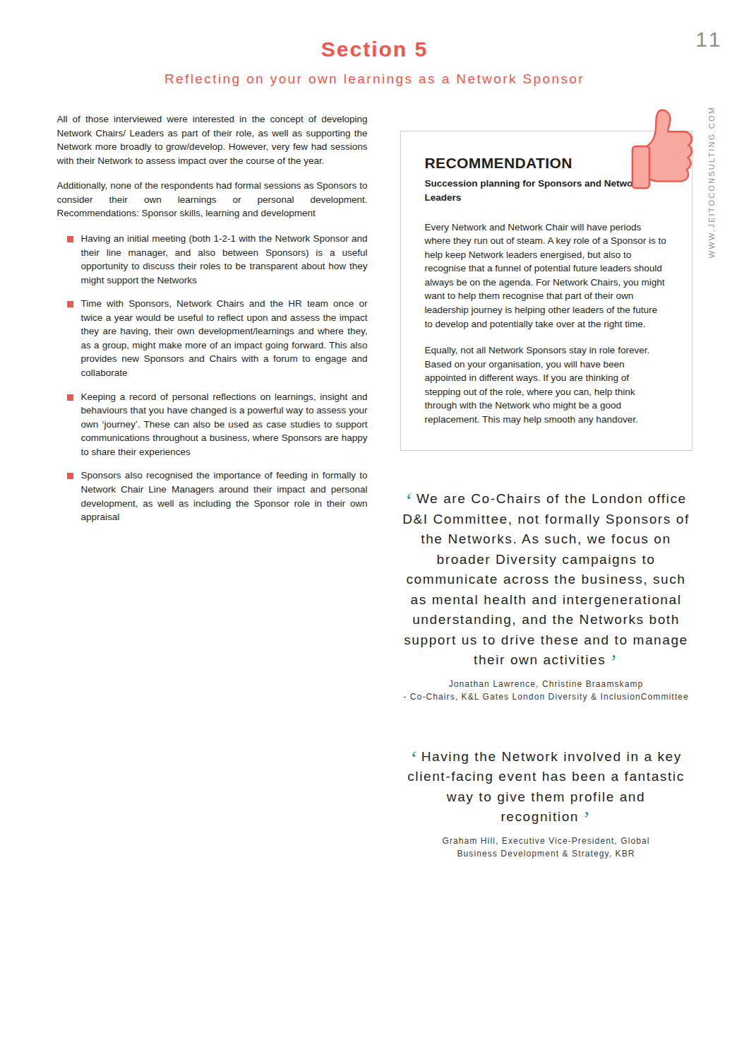11
www.jeitoconsulting.com
Section 5
Reflecting on your own learnings as a Network Sponsor
All of those interviewed were interested in the concept of developing Network Chairs/ Leaders as part of their role, as well as supporting the Network more broadly to grow/develop. However, very few had sessions with their Network to assess impact over the course of the year.
Additionally, none of the respondents had formal sessions as Sponsors to consider their own learnings or personal development. Recommendations: Sponsor skills, learning and development
Having an initial meeting (both 1-2-1 with the Network Sponsor and their line manager, and also between Sponsors) is a useful opportunity to discuss their roles to be transparent about how they might support the Networks
Time with Sponsors, Network Chairs and the HR team once or twice a year would be useful to reflect upon and assess the impact they are having, their own development/learnings and where they, as a group, might make more of an impact going forward. This also provides new Sponsors and Chairs with a forum to engage and collaborate
Keeping a record of personal reflections on learnings, insight and behaviours that you have changed is a powerful way to assess your own ‘journey’. These can also be used as case studies to support communications throughout a business, where Sponsors are happy to share their experiences
Sponsors also recognised the importance of feeding in formally to Network Chair Line Managers around their impact and personal development, as well as including the Sponsor role in their own appraisal
RECOMMENDATION
Succession planning for Sponsors and Network Leaders
Every Network and Network Chair will have periods where they run out of steam. A key role of a Sponsor is to help keep Network leaders energised, but also to recognise that a funnel of potential future leaders should always be on the agenda. For Network Chairs, you might want to help them recognise that part of their own leadership journey is helping other leaders of the future to develop and potentially take over at the right time.
Equally, not all Network Sponsors stay in role forever. Based on your organisation, you will have been appointed in different ways. If you are thinking of stepping out of the role, where you can, help think through with the Network who might be a good replacement. This may help smooth any handover.
‘We are Co-Chairs of the London office D&I Committee, not formally Sponsors of the Networks. As such, we focus on broader Diversity campaigns to communicate across the business, such as mental health and intergenerational understanding, and the Networks both support us to drive these and to manage their own activities’
Jonathan Lawrence, Christine Braamskamp
- Co-Chairs, K&L Gates London Diversity & InclusionCommittee
‘Having the Network involved in a key client-facing event has been a fantastic way to give them profile and recognition’
Graham Hill, Executive Vice-President, Global
Business Development & Strategy, KBR